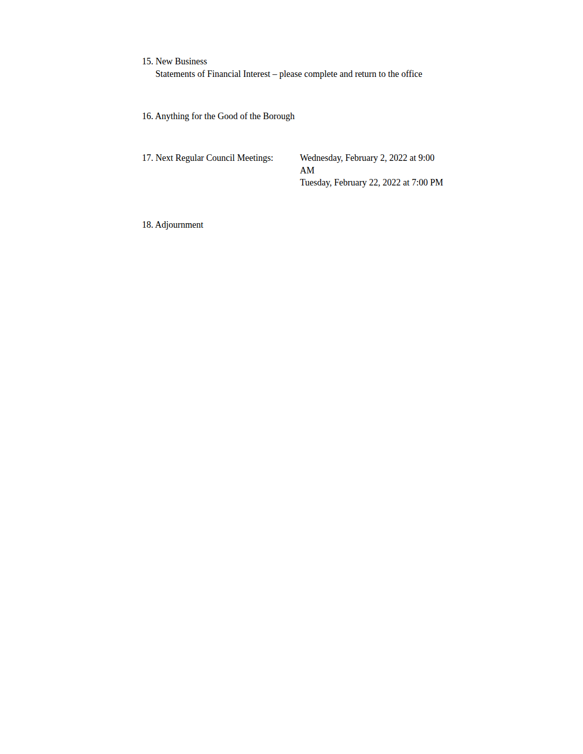15. New Business Statements of Financial Interest – please complete and return to the office
16. Anything for the Good of the Borough
17. Next Regular Council Meetings: Wednesday, February 2, 2022 at 9:00 AM Tuesday, February 22, 2022 at 7:00 PM
18. Adjournment